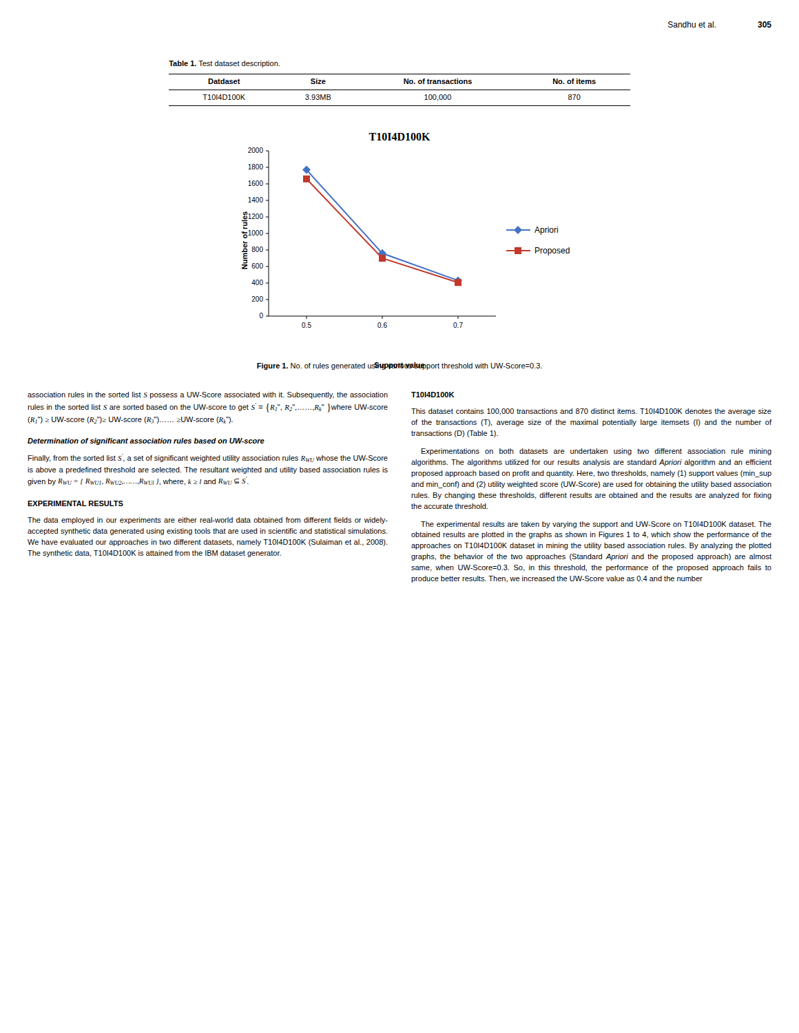Sandhu et al. 305
Table 1. Test dataset description.
| Datdaset | Size | No. of transactions | No. of items |
| --- | --- | --- | --- |
| T10I4D100K | 3.93MB | 100,000 | 870 |
Number of rules
T10I4D100K 0 200 400 600 800 1000 1200 1400 1600 1800 2000 0.5 0.6 0.7 Apriori Proposed
Support value
Figure 1. No. of rules generated using various support threshold with UW-Score=0.3.
association rules in the sorted list S possess a UW-Score associated with it. Subsequently, the association rules in the sorted list S are sorted based on the UW-score to get S' = {R1", R2",……,Rk" }where UW-score (R1") ≥ UW-score (R2")≥ UW-score (R3")…… ≥UW-score (Rk").
Determination of significant association rules based on UW-score
Finally, from the sorted list S', a set of significant weighted utility association rules RWU whose the UW-Score is above a predefined threshold are selected. The resultant weighted and utility based association rules is given by RWU = { RWU1, RWU2,……,RWUl }, where, k ≥ l and RWU ⊆ S'.
Experimental results
The data employed in our experiments are either real-world data obtained from different fields or widely-accepted synthetic data generated using existing tools that are used in scientific and statistical simulations. We have evaluated our approaches in two different datasets, namely T10I4D100K (Sulaiman et al., 2008). The synthetic data, T10I4D100K is attained from the IBM dataset generator.
T10I4D100K
This dataset contains 100,000 transactions and 870 distinct items. T10I4D100K denotes the average size of the transactions (T), average size of the maximal potentially large itemsets (I) and the number of transactions (D) (Table 1).
Experimentations on both datasets are undertaken using two different association rule mining algorithms. The algorithms utilized for our results analysis are standard Apriori algorithm and an efficient proposed approach based on profit and quantity. Here, two thresholds, namely (1) support values (min_sup and min_conf) and (2) utility weighted score (UW-Score) are used for obtaining the utility based association rules. By changing these thresholds, different results are obtained and the results are analyzed for fixing the accurate threshold.
The experimental results are taken by varying the support and UW-Score on T10I4D100K dataset. The obtained results are plotted in the graphs as shown in Figures 1 to 4, which show the performance of the approaches on T10I4D100K dataset in mining the utility based association rules. By analyzing the plotted graphs, the behavior of the two approaches (Standard Apriori and the proposed approach) are almost same, when UW-Score=0.3. So, in this threshold, the performance of the proposed approach fails to produce better results. Then, we increased the UW-Score value as 0.4 and the number